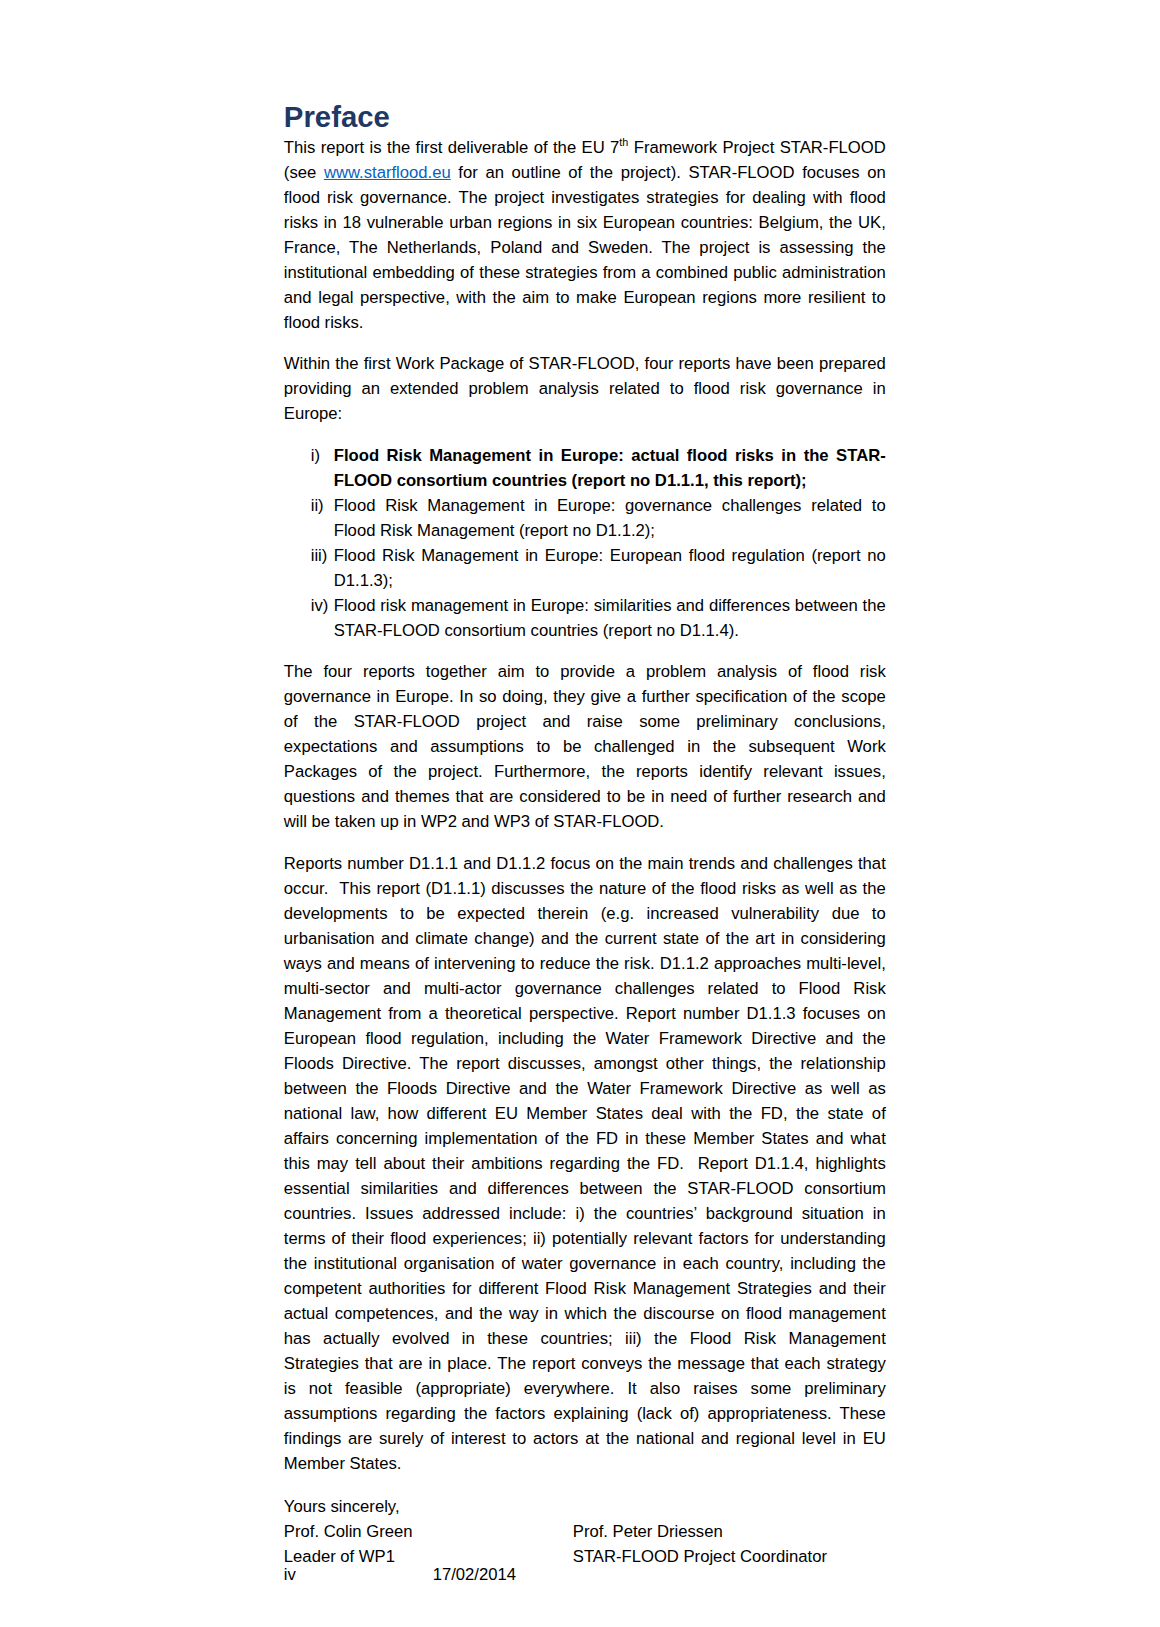Preface
This report is the first deliverable of the EU 7th Framework Project STAR-FLOOD (see www.starflood.eu for an outline of the project). STAR-FLOOD focuses on flood risk governance. The project investigates strategies for dealing with flood risks in 18 vulnerable urban regions in six European countries: Belgium, the UK, France, The Netherlands, Poland and Sweden. The project is assessing the institutional embedding of these strategies from a combined public administration and legal perspective, with the aim to make European regions more resilient to flood risks.
Within the first Work Package of STAR-FLOOD, four reports have been prepared providing an extended problem analysis related to flood risk governance in Europe:
i) Flood Risk Management in Europe: actual flood risks in the STAR-FLOOD consortium countries (report no D1.1.1, this report);
ii) Flood Risk Management in Europe: governance challenges related to Flood Risk Management (report no D1.1.2);
iii) Flood Risk Management in Europe: European flood regulation (report no D1.1.3);
iv) Flood risk management in Europe: similarities and differences between the STAR-FLOOD consortium countries (report no D1.1.4).
The four reports together aim to provide a problem analysis of flood risk governance in Europe. In so doing, they give a further specification of the scope of the STAR-FLOOD project and raise some preliminary conclusions, expectations and assumptions to be challenged in the subsequent Work Packages of the project. Furthermore, the reports identify relevant issues, questions and themes that are considered to be in need of further research and will be taken up in WP2 and WP3 of STAR-FLOOD.
Reports number D1.1.1 and D1.1.2 focus on the main trends and challenges that occur. This report (D1.1.1) discusses the nature of the flood risks as well as the developments to be expected therein (e.g. increased vulnerability due to urbanisation and climate change) and the current state of the art in considering ways and means of intervening to reduce the risk. D1.1.2 approaches multi-level, multi-sector and multi-actor governance challenges related to Flood Risk Management from a theoretical perspective. Report number D1.1.3 focuses on European flood regulation, including the Water Framework Directive and the Floods Directive. The report discusses, amongst other things, the relationship between the Floods Directive and the Water Framework Directive as well as national law, how different EU Member States deal with the FD, the state of affairs concerning implementation of the FD in these Member States and what this may tell about their ambitions regarding the FD. Report D1.1.4, highlights essential similarities and differences between the STAR-FLOOD consortium countries. Issues addressed include: i) the countries’ background situation in terms of their flood experiences; ii) potentially relevant factors for understanding the institutional organisation of water governance in each country, including the competent authorities for different Flood Risk Management Strategies and their actual competences, and the way in which the discourse on flood management has actually evolved in these countries; iii) the Flood Risk Management Strategies that are in place. The report conveys the message that each strategy is not feasible (appropriate) everywhere. It also raises some preliminary assumptions regarding the factors explaining (lack of) appropriateness. These findings are surely of interest to actors at the national and regional level in EU Member States.
| Yours sincerely, | |
| Prof. Colin Green | Prof. Peter Driessen |
| Leader of WP1 | STAR-FLOOD Project Coordinator |
iv17/02/2014